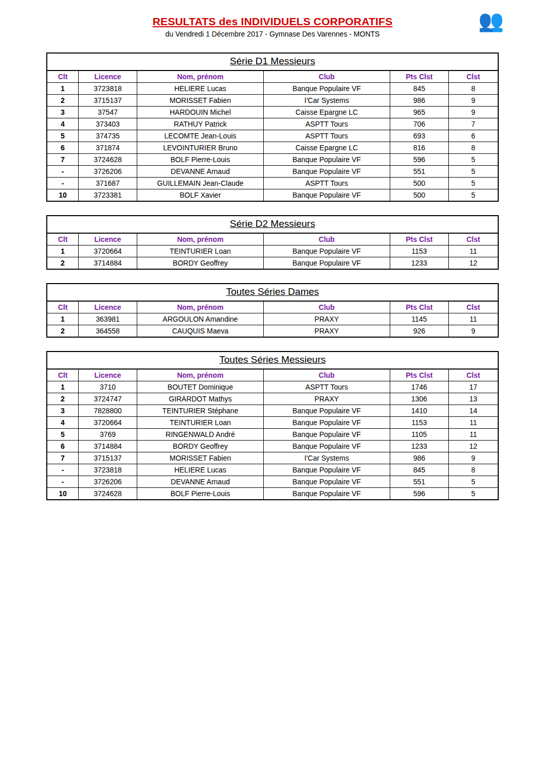RESULTATS des INDIVIDUELS CORPORATIFS
du Vendredi 1 Décembre 2017 - Gymnase Des Varennes - MONTS
👥
Série D1 Messieurs
| Clt | Licence | Nom, prénom | Club | Pts Clst | Clst |
| --- | --- | --- | --- | --- | --- |
| 1 | 3723818 | HELIERE Lucas | Banque Populaire VF | 845 | 8 |
| 2 | 3715137 | MORISSET Fabien | I'Car Systems | 986 | 9 |
| 3 | 37547 | HARDOUIN Michel | Caisse Epargne LC | 965 | 9 |
| 4 | 373403 | RATHUY Patrick | ASPTT Tours | 706 | 7 |
| 5 | 374735 | LECOMTE Jean-Louis | ASPTT Tours | 693 | 6 |
| 6 | 371874 | LEVOINTURIER Bruno | Caisse Epargne LC | 816 | 8 |
| 7 | 3724628 | BOLF Pierre-Louis | Banque Populaire VF | 596 | 5 |
| - | 3726206 | DEVANNE Arnaud | Banque Populaire VF | 551 | 5 |
| - | 371687 | GUILLEMAIN Jean-Claude | ASPTT Tours | 500 | 5 |
| 10 | 3723381 | BOLF Xavier | Banque Populaire VF | 500 | 5 |
Série D2 Messieurs
| Clt | Licence | Nom, prénom | Club | Pts Clst | Clst |
| --- | --- | --- | --- | --- | --- |
| 1 | 3720664 | TEINTURIER Loan | Banque Populaire VF | 1153 | 11 |
| 2 | 3714884 | BORDY Geoffrey | Banque Populaire VF | 1233 | 12 |
Toutes Séries Dames
| Clt | Licence | Nom, prénom | Club | Pts Clst | Clst |
| --- | --- | --- | --- | --- | --- |
| 1 | 363981 | ARGOULON Amandine | PRAXY | 1145 | 11 |
| 2 | 364558 | CAUQUIS Maeva | PRAXY | 926 | 9 |
Toutes Séries Messieurs
| Clt | Licence | Nom, prénom | Club | Pts Clst | Clst |
| --- | --- | --- | --- | --- | --- |
| 1 | 3710 | BOUTET Dominique | ASPTT Tours | 1746 | 17 |
| 2 | 3724747 | GIRARDOT Mathys | PRAXY | 1306 | 13 |
| 3 | 7828800 | TEINTURIER Stéphane | Banque Populaire VF | 1410 | 14 |
| 4 | 3720664 | TEINTURIER Loan | Banque Populaire VF | 1153 | 11 |
| 5 | 3769 | RINGENWALD André | Banque Populaire VF | 1105 | 11 |
| 6 | 3714884 | BORDY Geoffrey | Banque Populaire VF | 1233 | 12 |
| 7 | 3715137 | MORISSET Fabien | I'Car Systems | 986 | 9 |
| - | 3723818 | HELIERE Lucas | Banque Populaire VF | 845 | 8 |
| - | 3726206 | DEVANNE Arnaud | Banque Populaire VF | 551 | 5 |
| 10 | 3724628 | BOLF Pierre-Louis | Banque Populaire VF | 596 | 5 |